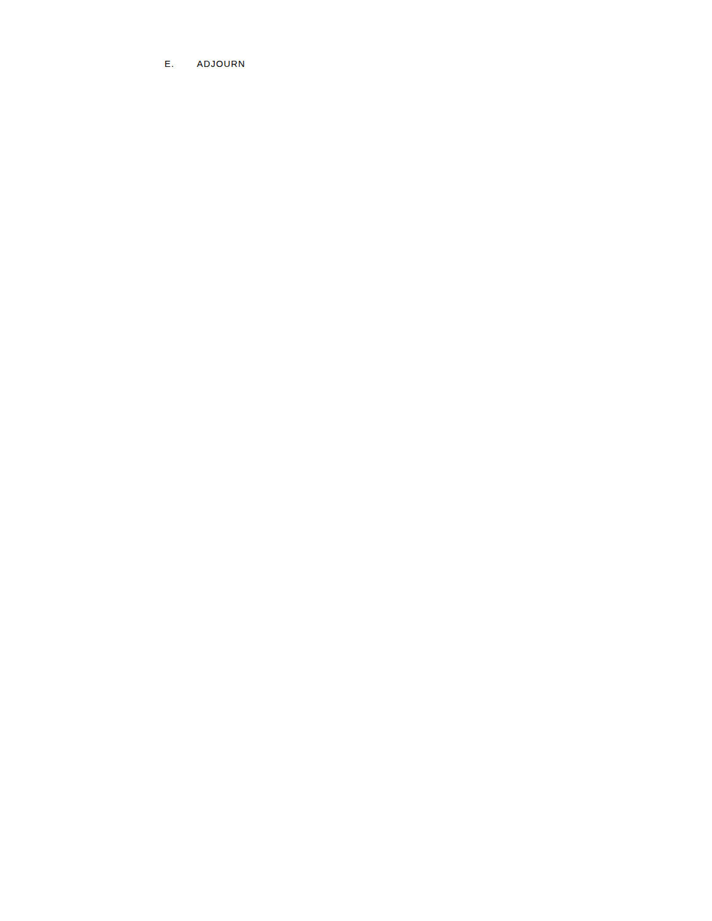E. ADJOURN